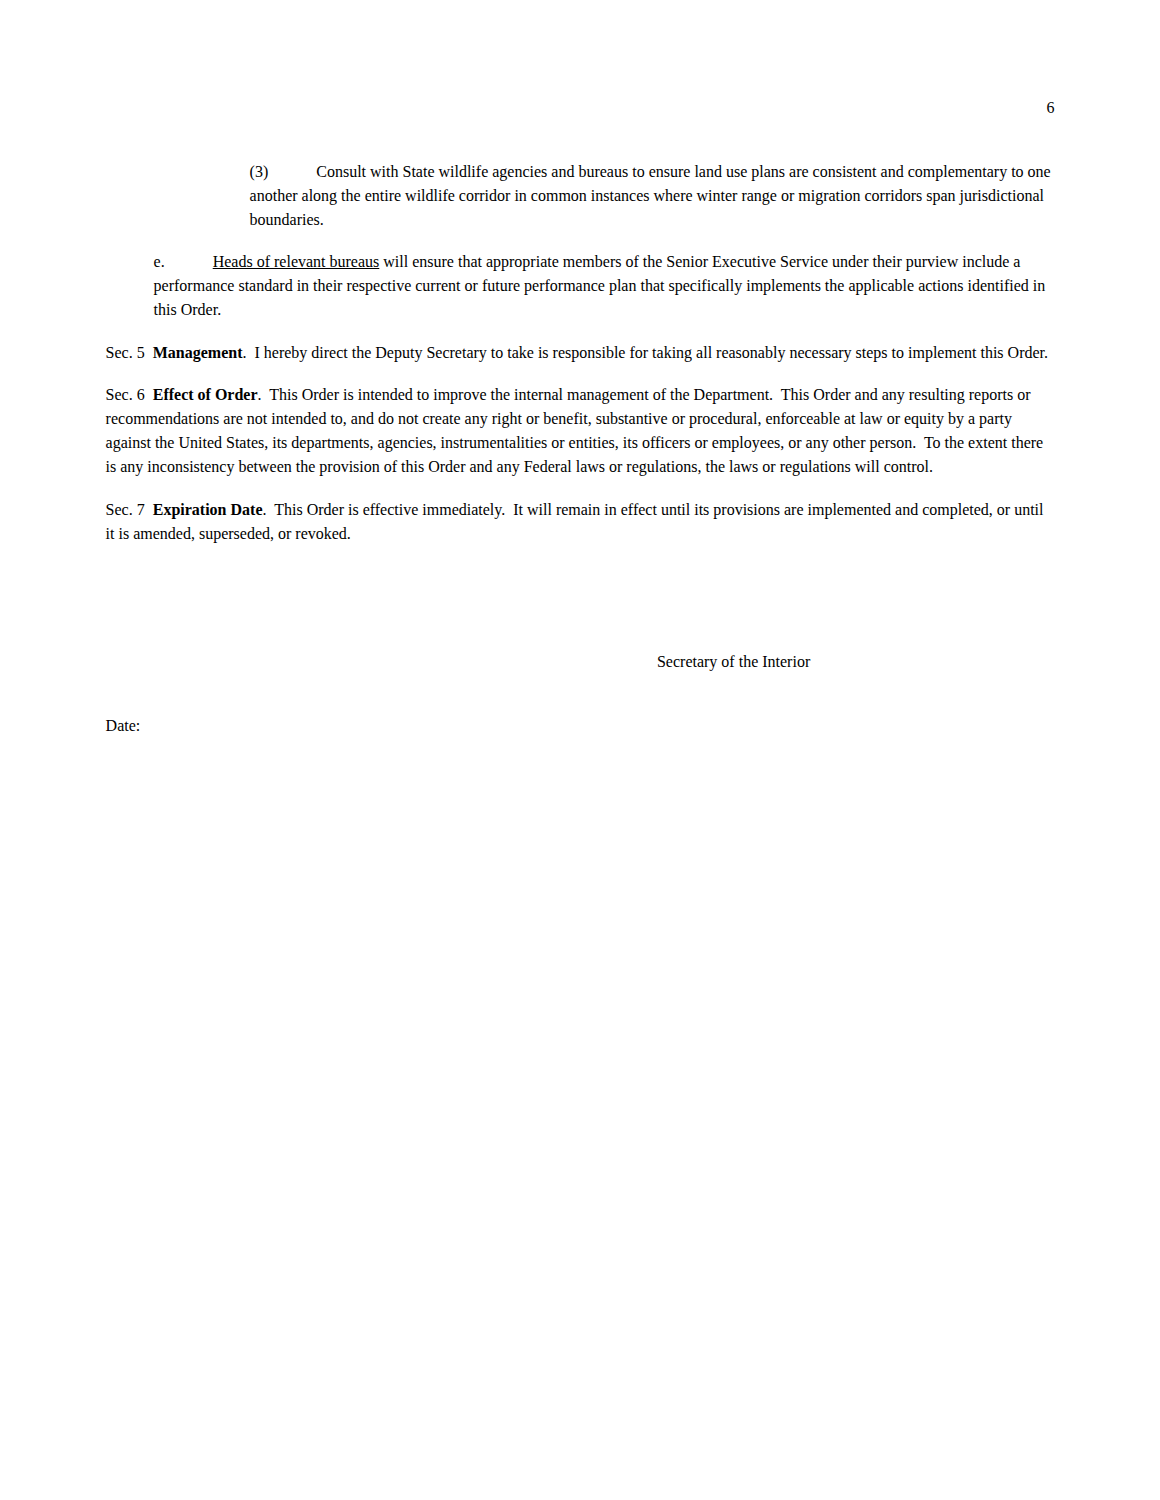6
(3) Consult with State wildlife agencies and bureaus to ensure land use plans are consistent and complementary to one another along the entire wildlife corridor in common instances where winter range or migration corridors span jurisdictional boundaries.
e. Heads of relevant bureaus will ensure that appropriate members of the Senior Executive Service under their purview include a performance standard in their respective current or future performance plan that specifically implements the applicable actions identified in this Order.
Sec. 5 Management. I hereby direct the Deputy Secretary to take is responsible for taking all reasonably necessary steps to implement this Order.
Sec. 6 Effect of Order. This Order is intended to improve the internal management of the Department. This Order and any resulting reports or recommendations are not intended to, and do not create any right or benefit, substantive or procedural, enforceable at law or equity by a party against the United States, its departments, agencies, instrumentalities or entities, its officers or employees, or any other person. To the extent there is any inconsistency between the provision of this Order and any Federal laws or regulations, the laws or regulations will control.
Sec. 7 Expiration Date. This Order is effective immediately. It will remain in effect until its provisions are implemented and completed, or until it is amended, superseded, or revoked.
Secretary of the Interior
Date: